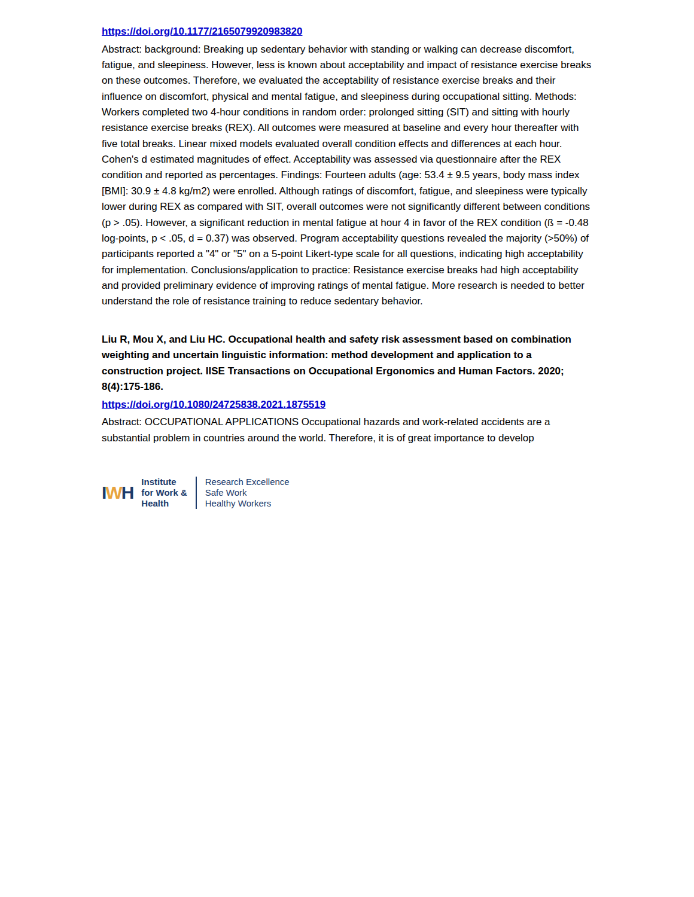https://doi.org/10.1177/2165079920983820
Abstract: background: Breaking up sedentary behavior with standing or walking can decrease discomfort, fatigue, and sleepiness. However, less is known about acceptability and impact of resistance exercise breaks on these outcomes. Therefore, we evaluated the acceptability of resistance exercise breaks and their influence on discomfort, physical and mental fatigue, and sleepiness during occupational sitting. Methods: Workers completed two 4-hour conditions in random order: prolonged sitting (SIT) and sitting with hourly resistance exercise breaks (REX). All outcomes were measured at baseline and every hour thereafter with five total breaks. Linear mixed models evaluated overall condition effects and differences at each hour. Cohen's d estimated magnitudes of effect. Acceptability was assessed via questionnaire after the REX condition and reported as percentages. Findings: Fourteen adults (age: 53.4 ± 9.5 years, body mass index [BMI]: 30.9 ± 4.8 kg/m2) were enrolled. Although ratings of discomfort, fatigue, and sleepiness were typically lower during REX as compared with SIT, overall outcomes were not significantly different between conditions (p > .05). However, a significant reduction in mental fatigue at hour 4 in favor of the REX condition (ß = -0.48 log-points, p < .05, d = 0.37) was observed. Program acceptability questions revealed the majority (>50%) of participants reported a "4" or "5" on a 5-point Likert-type scale for all questions, indicating high acceptability for implementation. Conclusions/application to practice: Resistance exercise breaks had high acceptability and provided preliminary evidence of improving ratings of mental fatigue. More research is needed to better understand the role of resistance training to reduce sedentary behavior.
Liu R, Mou X, and Liu HC. Occupational health and safety risk assessment based on combination weighting and uncertain linguistic information: method development and application to a construction project. IISE Transactions on Occupational Ergonomics and Human Factors. 2020; 8(4):175-186.
https://doi.org/10.1080/24725838.2021.1875519
Abstract: OCCUPATIONAL APPLICATIONS Occupational hazards and work-related accidents are a substantial problem in countries around the world. Therefore, it is of great importance to develop
IWH
Institute
for Work &
Health
Research Excellence
Safe Work
Healthy Workers